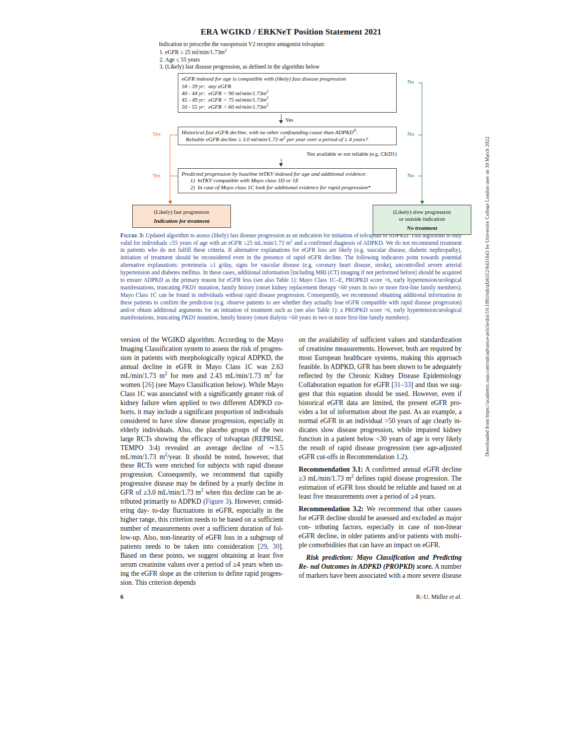Downloaded from https://academic.oup.com/ndt/advance-article/doi/10.1093/ndt/gfab312/6431643 by University College London user on 30 March 2022
ERA WGIKD / ERKNeT Position Statement 2021
Indication to prescribe the vasopressin V2 receptor antagonist tolvaptan:
eGFR ≥ 25 ml/min/1.73m2
Age ≤ 55 years
(Likely) fast disease progression, as defined in the algorithm below
eGFR indexed for age is compatible with (likely) fast disease progression
| 18 - 39 yr: | any eGFR |
| 40 - 44 yr: | eGFR < 90 ml/min/1.73m 2 |
| 45 - 49 yr: | eGFR < 75 ml/min/1.73m 2 |
| 50 - 55 yr: | eGFR < 60 ml/min/1.73m 2 |
No
Yes
Historical fast eGFR decline, with no other confounding cause than ADPKD#:
Reliable eGFR decline ≥ 3.0 ml/min/1.73 m2 per year over a period of ≥ 4 years?
Yes
No
Not available or not reliable (e.g. CKD1)
Predicted progression by baseline htTKV indexed for age and additional evidence:
1) htTKV compatible with Mayo class 1D or 1E
2) In case of Mayo class 1C look for additional evidence for rapid progression*
Yes
No
(Likely) fast progression Indication for treatment
(Likely) slow progression
or outside indication No treatment
Figure 3: Updated algorithm to assess (likely) fast disease progression as an indication for initiation of tolvaptan in ADPKD. This algorithm is only valid for individuals ≤55 years of age with an eGFR ≥25 mL/min/1.73 m2 and a confirmed diagnosis of ADPKD. We do not recommend treatment in patients who do not fulfill these criteria. If alternative explanations for eGFR loss are likely (e.g. vascular disease, diabetic nephropathy), initiation of treatment should be reconsidered even in the presence of rapid eGFR decline. The following indicators point towards potential alternative explanations: proteinuria ≥1 g/day, signs for vascular disease (e.g. coronary heart disease, stroke), uncontrolled severe arterial hypertension and diabetes mellitus. In these cases, additional information [including MRI (CT) imaging if not performed before] should be acquired to ensure ADPKD as the primary reason for eGFR loss (see also Table 1): Mayo Class 1C–E, PROPKD score >6, early hypertension/urological manifestations, truncating PKD1 mutation, family history (onset kidney replacement therapy <60 years in two or more first-line family members). Mayo Class 1C can be found in individuals without rapid disease progression. Consequently, we recommend obtaining additional information in these patients to confirm the prediction (e.g. observe patients to see whether they actually lose eGFR compatible with rapid disease progression) and/or obtain additional arguments for an initiation of treatment such as (see also Table 1): a PROPKD score >6, early hypertension/urological manifestations, truncating PKD1 mutation, family history (onset dialysis <60 years in two or more first-line family members).
version of the WGIKD algorithm. According to the Mayo Imaging Classification system to assess the risk of progression in patients with morphologically typical ADPKD, the annual decline in eGFR in Mayo Class 1C was 2.63 mL/min/1.73 m2 for men and 2.43 mL/min/1.73 m2 for women [26] (see Mayo Classification below). While Mayo Class 1C was associated with a significantly greater risk of kidney failure when applied to two different ADPKD cohorts, it may include a significant proportion of individuals considered to have slow disease progression, especially in elderly individuals. Also, the placebo groups of the two large RCTs showing the efficacy of tolvaptan (REPRISE, TEMPO 3:4) revealed an average decline of ∼3.5 mL/min/1.73 m2/year. It should be noted, however, that these RCTs were enriched for subjects with rapid disease progression. Consequently, we recommend that rapidly progressive disease may be defined by a yearly decline in GFR of ≥3.0 mL/min/1.73 m2 when this decline can be attributed primarily to ADPKD (Figure 3). However, considering day- to-day fluctuations in eGFR, especially in the higher range, this criterion needs to be based on a sufficient number of measurements over a sufficient duration of follow-up. Also, non-linearity of eGFR loss in a subgroup of patients needs to be taken into consideration [29, 30]. Based on these points, we suggest obtaining at least five serum creatinine values over a period of ≥4 years when using the eGFR slope as the criterion to define rapid progression. This criterion depends
on the availability of sufficient values and standardization of creatinine measurements. However, both are required by most European healthcare systems, making this approach feasible. In ADPKD, GFR has been shown to be adequately reflected by the Chronic Kidney Disease Epidemiology Collaboration equation for eGFR [31–33] and thus we suggest that this equation should be used. However, even if historical eGFR data are limited, the present eGFR provides a lot of information about the past. As an example, a normal eGFR in an individual >50 years of age clearly indicates slow disease progression, while impaired kidney function in a patient below <30 years of age is very likely the result of rapid disease progression (see age-adjusted eGFR cut-offs in Recommendation 1.2).
Recommendation 3.1: A confirmed annual eGFR decline ≥3 mL/min/1.73 m2 defines rapid disease progression. The estimation of eGFR loss should be reliable and based on at least five measurements over a period of ≥4 years.
Recommendation 3.2: We recommend that other causes for eGFR decline should be assessed and excluded as major con- tributing factors, especially in case of non-linear eGFR decline, in older patients and/or patients with multiple comorbidities that can have an impact on eGFR.
Risk prediction: Mayo Classification and Predicting Re- nal Outcomes in ADPKD (PROPKD) score. A number of markers have been associated with a more severe disease
6 R.-U. Müller et al.